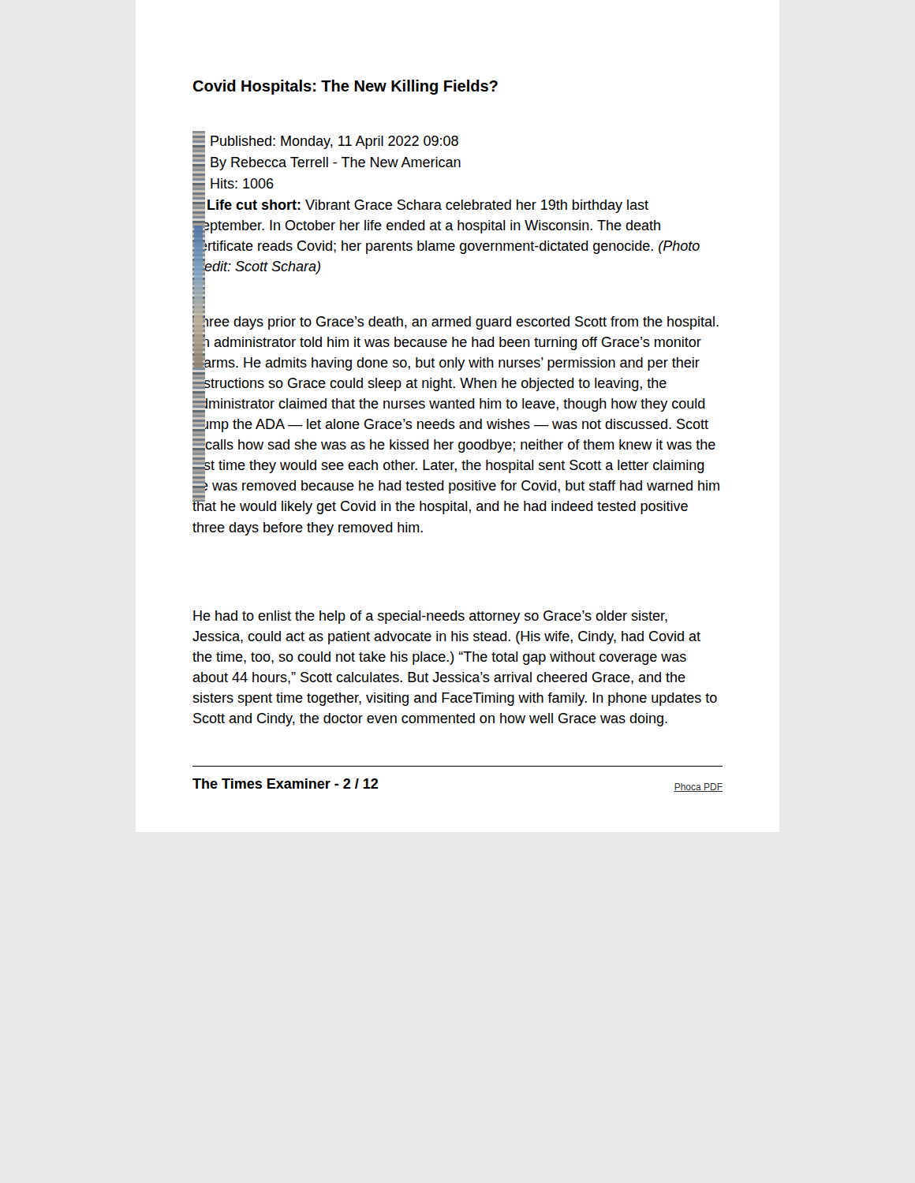Covid Hospitals: The New Killing Fields?
Published: Monday, 11 April 2022 09:08
By Rebecca Terrell - The New American
Hits: 1006
Life cut short: Vibrant Grace Schara celebrated her 19th birthday last September. In October her life ended at a hospital in Wisconsin. The death certificate reads Covid; her parents blame government-dictated genocide. (Photo credit: Scott Schara)
Three days prior to Grace’s death, an armed guard escorted Scott from the hospital. An administrator told him it was because he had been turning off Grace’s monitor alarms. He admits having done so, but only with nurses’ permission and per their instructions so Grace could sleep at night. When he objected to leaving, the administrator claimed that the nurses wanted him to leave, though how they could trump the ADA — let alone Grace’s needs and wishes — was not discussed. Scott recalls how sad she was as he kissed her goodbye; neither of them knew it was the last time they would see each other. Later, the hospital sent Scott a letter claiming he was removed because he had tested positive for Covid, but staff had warned him that he would likely get Covid in the hospital, and he had indeed tested positive three days before they removed him.
He had to enlist the help of a special-needs attorney so Grace’s older sister, Jessica, could act as patient advocate in his stead. (His wife, Cindy, had Covid at the time, too, so could not take his place.) “The total gap without coverage was about 44 hours,” Scott calculates. But Jessica’s arrival cheered Grace, and the sisters spent time together, visiting and FaceTiming with family. In phone updates to Scott and Cindy, the doctor even commented on how well Grace was doing.
The Times Examiner - 2 / 12
Phoca PDF